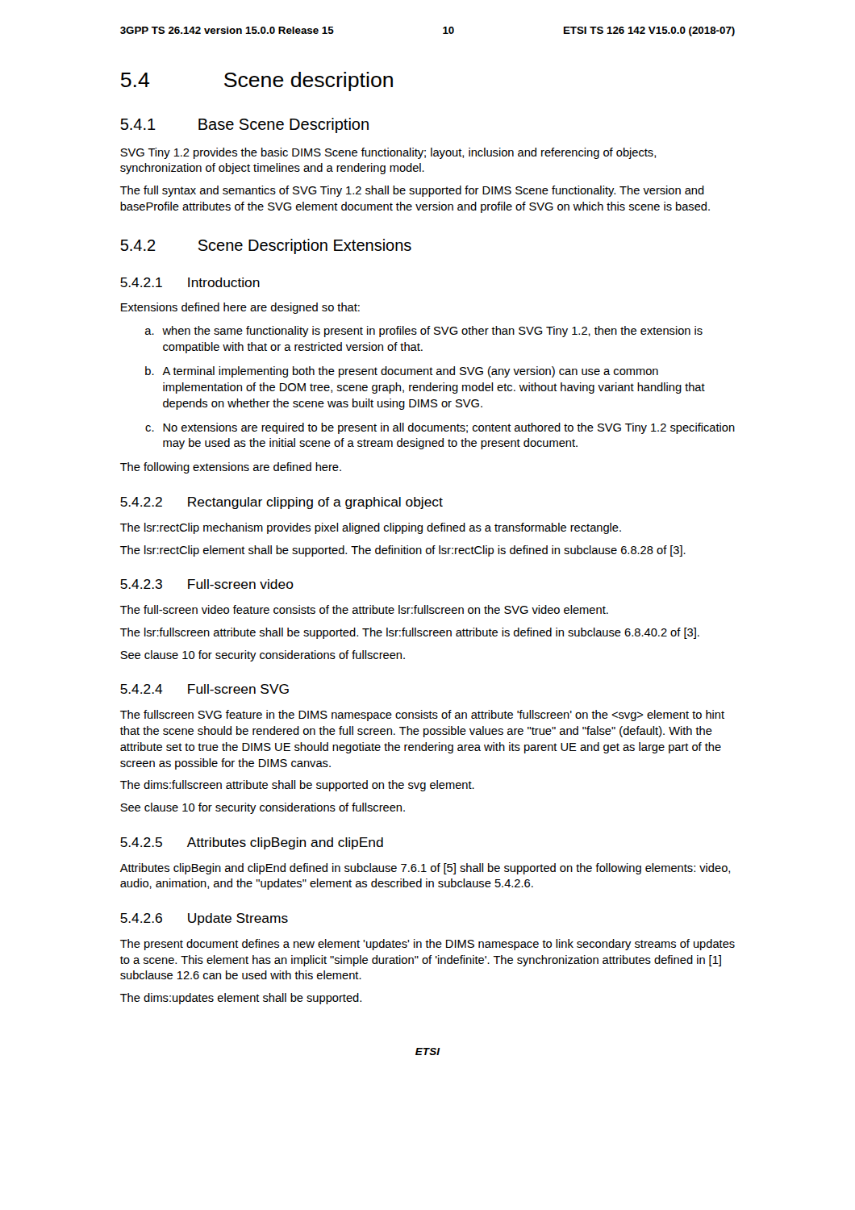3GPP TS 26.142 version 15.0.0 Release 15 10 ETSI TS 126 142 V15.0.0 (2018-07)
5.4 Scene description
5.4.1 Base Scene Description
SVG Tiny 1.2 provides the basic DIMS Scene functionality; layout, inclusion and referencing of objects, synchronization of object timelines and a rendering model.
The full syntax and semantics of SVG Tiny 1.2 shall be supported for DIMS Scene functionality. The version and baseProfile attributes of the SVG element document the version and profile of SVG on which this scene is based.
5.4.2 Scene Description Extensions
5.4.2.1 Introduction
Extensions defined here are designed so that:
when the same functionality is present in profiles of SVG other than SVG Tiny 1.2, then the extension is compatible with that or a restricted version of that.
A terminal implementing both the present document and SVG (any version) can use a common implementation of the DOM tree, scene graph, rendering model etc. without having variant handling that depends on whether the scene was built using DIMS or SVG.
No extensions are required to be present in all documents; content authored to the SVG Tiny 1.2 specification may be used as the initial scene of a stream designed to the present document.
The following extensions are defined here.
5.4.2.2 Rectangular clipping of a graphical object
The lsr:rectClip mechanism provides pixel aligned clipping defined as a transformable rectangle.
The lsr:rectClip element shall be supported. The definition of lsr:rectClip is defined in subclause 6.8.28 of [3].
5.4.2.3 Full-screen video
The full-screen video feature consists of the attribute lsr:fullscreen on the SVG video element.
The lsr:fullscreen attribute shall be supported. The lsr:fullscreen attribute is defined in subclause 6.8.40.2 of [3].
See clause 10 for security considerations of fullscreen.
5.4.2.4 Full-screen SVG
The fullscreen SVG feature in the DIMS namespace consists of an attribute 'fullscreen' on the <svg> element to hint that the scene should be rendered on the full screen. The possible values are "true" and "false" (default). With the attribute set to true the DIMS UE should negotiate the rendering area with its parent UE and get as large part of the screen as possible for the DIMS canvas.
The dims:fullscreen attribute shall be supported on the svg element.
See clause 10 for security considerations of fullscreen.
5.4.2.5 Attributes clipBegin and clipEnd
Attributes clipBegin and clipEnd defined in subclause 7.6.1 of [5] shall be supported on the following elements: video, audio, animation, and the "updates" element as described in subclause 5.4.2.6.
5.4.2.6 Update Streams
The present document defines a new element 'updates' in the DIMS namespace to link secondary streams of updates to a scene. This element has an implicit "simple duration" of 'indefinite'. The synchronization attributes defined in [1] subclause 12.6 can be used with this element.
The dims:updates element shall be supported.
ETSI